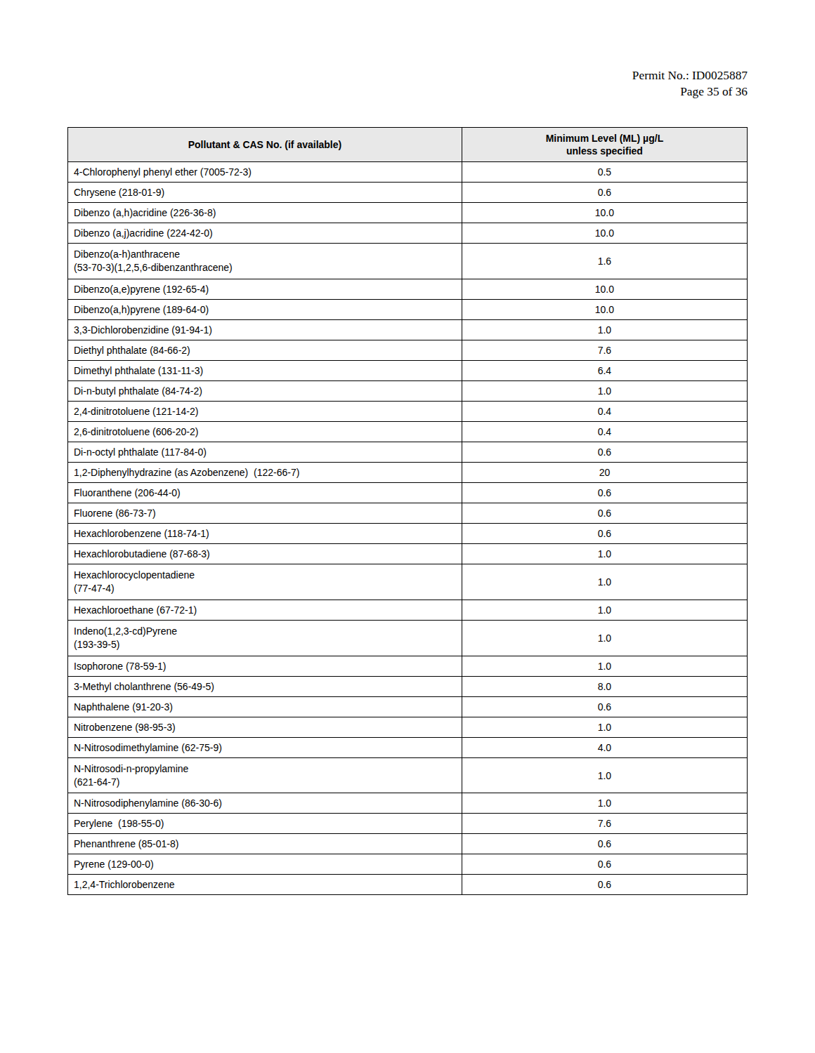Permit No.: ID0025887
Page 35 of 36
| Pollutant & CAS No. (if available) | Minimum Level (ML) µg/L unless specified |
| --- | --- |
| 4-Chlorophenyl phenyl ether (7005-72-3) | 0.5 |
| Chrysene (218-01-9) | 0.6 |
| Dibenzo (a,h)acridine (226-36-8) | 10.0 |
| Dibenzo (a,j)acridine (224-42-0) | 10.0 |
| Dibenzo(a-h)anthracene (53-70-3)(1,2,5,6-dibenzanthracene) | 1.6 |
| Dibenzo(a,e)pyrene (192-65-4) | 10.0 |
| Dibenzo(a,h)pyrene (189-64-0) | 10.0 |
| 3,3-Dichlorobenzidine (91-94-1) | 1.0 |
| Diethyl phthalate (84-66-2) | 7.6 |
| Dimethyl phthalate (131-11-3) | 6.4 |
| Di-n-butyl phthalate (84-74-2) | 1.0 |
| 2,4-dinitrotoluene (121-14-2) | 0.4 |
| 2,6-dinitrotoluene (606-20-2) | 0.4 |
| Di-n-octyl phthalate (117-84-0) | 0.6 |
| 1,2-Diphenylhydrazine (as Azobenzene) (122-66-7) | 20 |
| Fluoranthene (206-44-0) | 0.6 |
| Fluorene (86-73-7) | 0.6 |
| Hexachlorobenzene (118-74-1) | 0.6 |
| Hexachlorobutadiene (87-68-3) | 1.0 |
| Hexachlorocyclopentadiene (77-47-4) | 1.0 |
| Hexachloroethane (67-72-1) | 1.0 |
| Indeno(1,2,3-cd)Pyrene (193-39-5) | 1.0 |
| Isophorone (78-59-1) | 1.0 |
| 3-Methyl cholanthrene (56-49-5) | 8.0 |
| Naphthalene (91-20-3) | 0.6 |
| Nitrobenzene (98-95-3) | 1.0 |
| N-Nitrosodimethylamine (62-75-9) | 4.0 |
| N-Nitrosodi-n-propylamine (621-64-7) | 1.0 |
| N-Nitrosodiphenylamine (86-30-6) | 1.0 |
| Perylene (198-55-0) | 7.6 |
| Phenanthrene (85-01-8) | 0.6 |
| Pyrene (129-00-0) | 0.6 |
| 1,2,4-Trichlorobenzene | 0.6 |